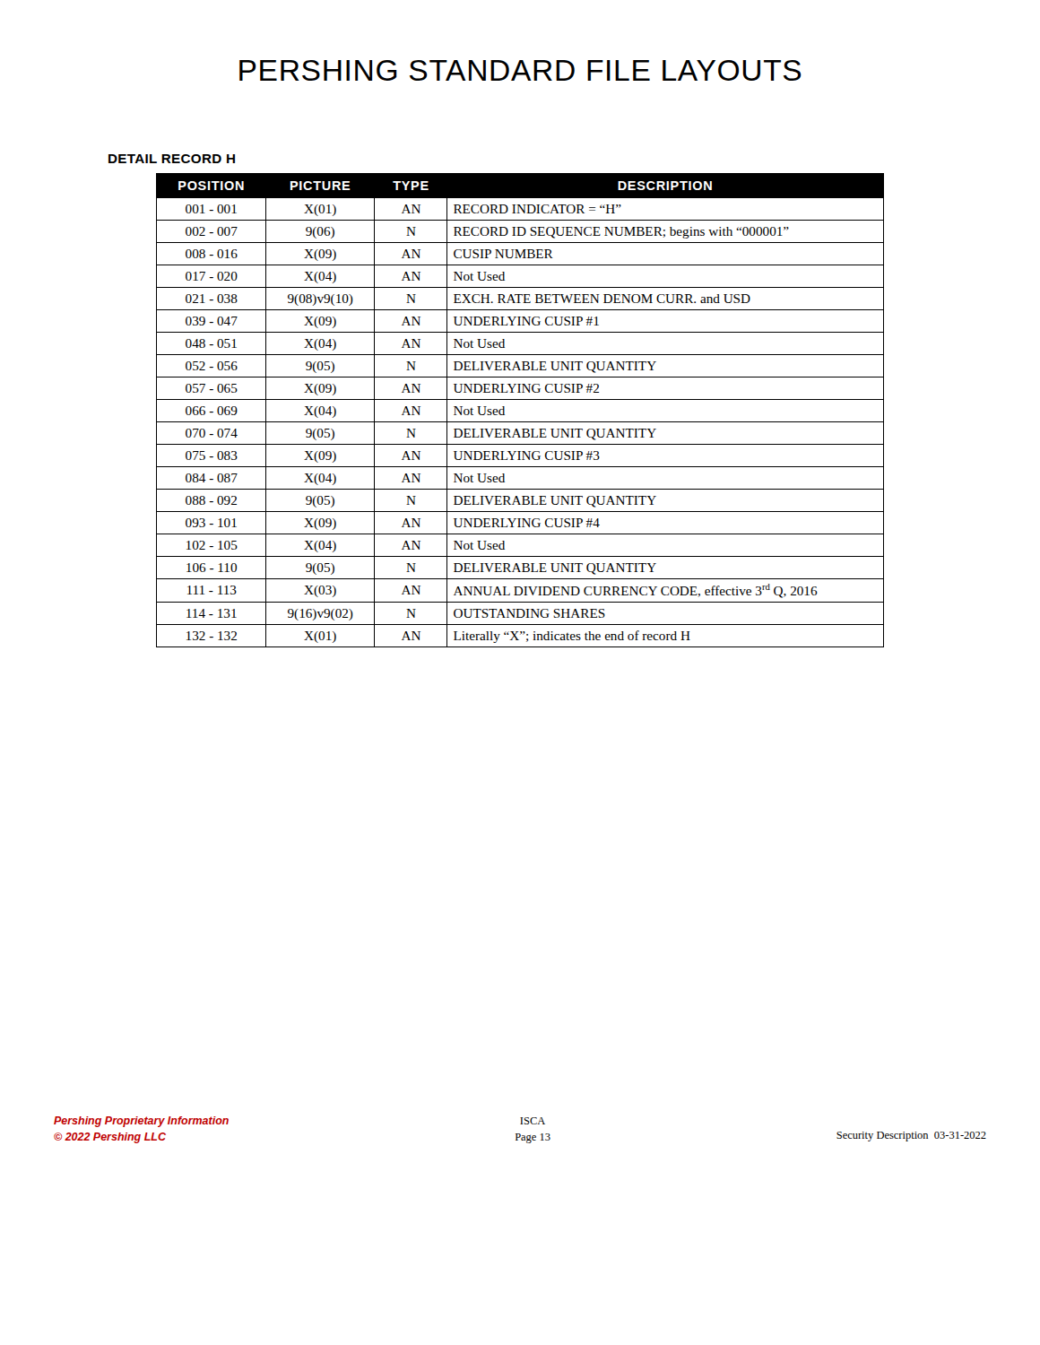PERSHING STANDARD FILE LAYOUTS
DETAIL RECORD H
| POSITION | PICTURE | TYPE | DESCRIPTION |
| --- | --- | --- | --- |
| 001 - 001 | X(01) | AN | RECORD INDICATOR = “H” |
| 002 - 007 | 9(06) | N | RECORD ID SEQUENCE NUMBER; begins with “000001” |
| 008 - 016 | X(09) | AN | CUSIP NUMBER |
| 017 - 020 | X(04) | AN | Not Used |
| 021 - 038 | 9(08)v9(10) | N | EXCH. RATE BETWEEN DENOM CURR. and USD |
| 039 - 047 | X(09) | AN | UNDERLYING CUSIP #1 |
| 048 - 051 | X(04) | AN | Not Used |
| 052 - 056 | 9(05) | N | DELIVERABLE UNIT QUANTITY |
| 057 - 065 | X(09) | AN | UNDERLYING CUSIP #2 |
| 066 - 069 | X(04) | AN | Not Used |
| 070 - 074 | 9(05) | N | DELIVERABLE UNIT QUANTITY |
| 075 - 083 | X(09) | AN | UNDERLYING CUSIP #3 |
| 084 - 087 | X(04) | AN | Not Used |
| 088 - 092 | 9(05) | N | DELIVERABLE UNIT QUANTITY |
| 093 - 101 | X(09) | AN | UNDERLYING CUSIP #4 |
| 102 - 105 | X(04) | AN | Not Used |
| 106 - 110 | 9(05) | N | DELIVERABLE UNIT QUANTITY |
| 111 - 113 | X(03) | AN | ANNUAL DIVIDEND CURRENCY CODE, effective 3 rd Q, 2016 |
| 114 - 131 | 9(16)v9(02) | N | OUTSTANDING SHARES |
| 132 - 132 | X(01) | AN | Literally “X”; indicates the end of record H |
Pershing Proprietary Information
© 2022 Pershing LLC
ISCA
Page 13
Security Description 03-31-2022